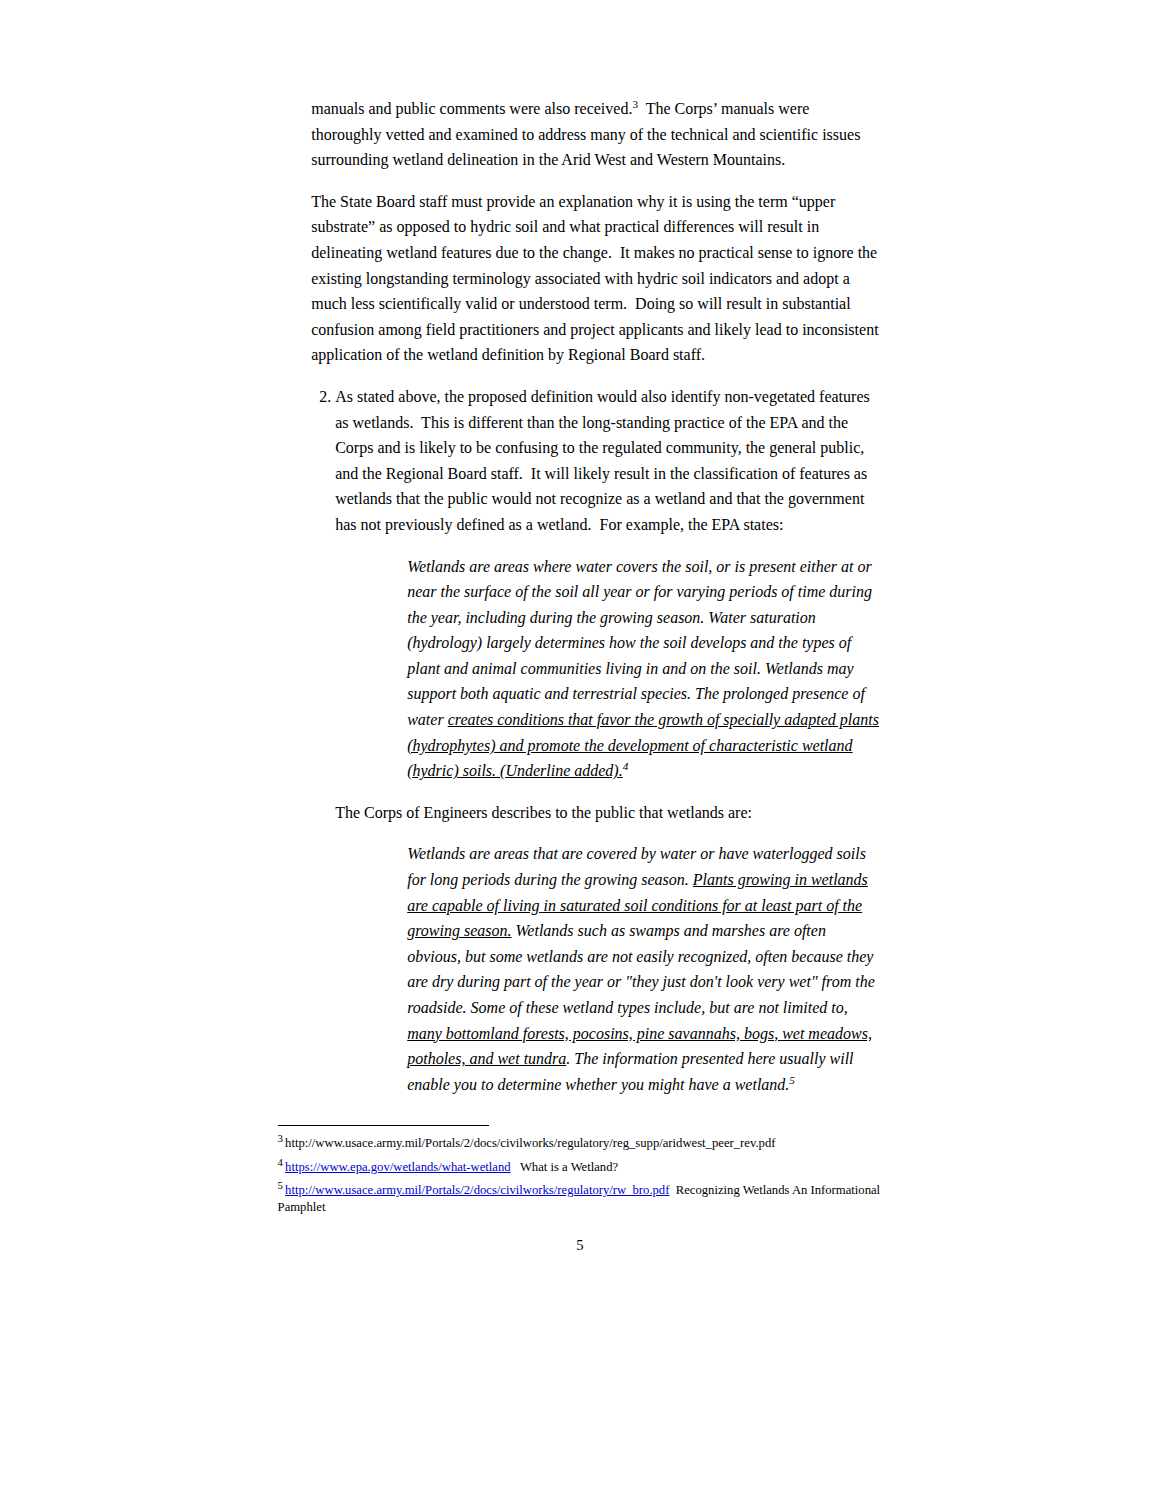manuals and public comments were also received.3 The Corps’ manuals were thoroughly vetted and examined to address many of the technical and scientific issues surrounding wetland delineation in the Arid West and Western Mountains.
The State Board staff must provide an explanation why it is using the term “upper substrate” as opposed to hydric soil and what practical differences will result in delineating wetland features due to the change. It makes no practical sense to ignore the existing longstanding terminology associated with hydric soil indicators and adopt a much less scientifically valid or understood term. Doing so will result in substantial confusion among field practitioners and project applicants and likely lead to inconsistent application of the wetland definition by Regional Board staff.
As stated above, the proposed definition would also identify non-vegetated features as wetlands. This is different than the long-standing practice of the EPA and the Corps and is likely to be confusing to the regulated community, the general public, and the Regional Board staff. It will likely result in the classification of features as wetlands that the public would not recognize as a wetland and that the government has not previously defined as a wetland. For example, the EPA states:
Wetlands are areas where water covers the soil, or is present either at or near the surface of the soil all year or for varying periods of time during the year, including during the growing season. Water saturation (hydrology) largely determines how the soil develops and the types of plant and animal communities living in and on the soil. Wetlands may support both aquatic and terrestrial species. The prolonged presence of water creates conditions that favor the growth of specially adapted plants (hydrophytes) and promote the development of characteristic wetland (hydric) soils. (Underline added).4
The Corps of Engineers describes to the public that wetlands are:
Wetlands are areas that are covered by water or have waterlogged soils for long periods during the growing season. Plants growing in wetlands are capable of living in saturated soil conditions for at least part of the growing season. Wetlands such as swamps and marshes are often obvious, but some wetlands are not easily recognized, often because they are dry during part of the year or "they just don't look very wet" from the roadside. Some of these wetland types include, but are not limited to, many bottomland forests, pocosins, pine savannahs, bogs, wet meadows, potholes, and wet tundra. The information presented here usually will enable you to determine whether you might have a wetland.5
3http://www.usace.army.mil/Portals/2/docs/civilworks/regulatory/reg_supp/aridwest_peer_rev.pdf
4 https://www.epa.gov/wetlands/what-wetland What is a Wetland?
5 http://www.usace.army.mil/Portals/2/docs/civilworks/regulatory/rw_bro.pdf Recognizing Wetlands An Informational Pamphlet
5